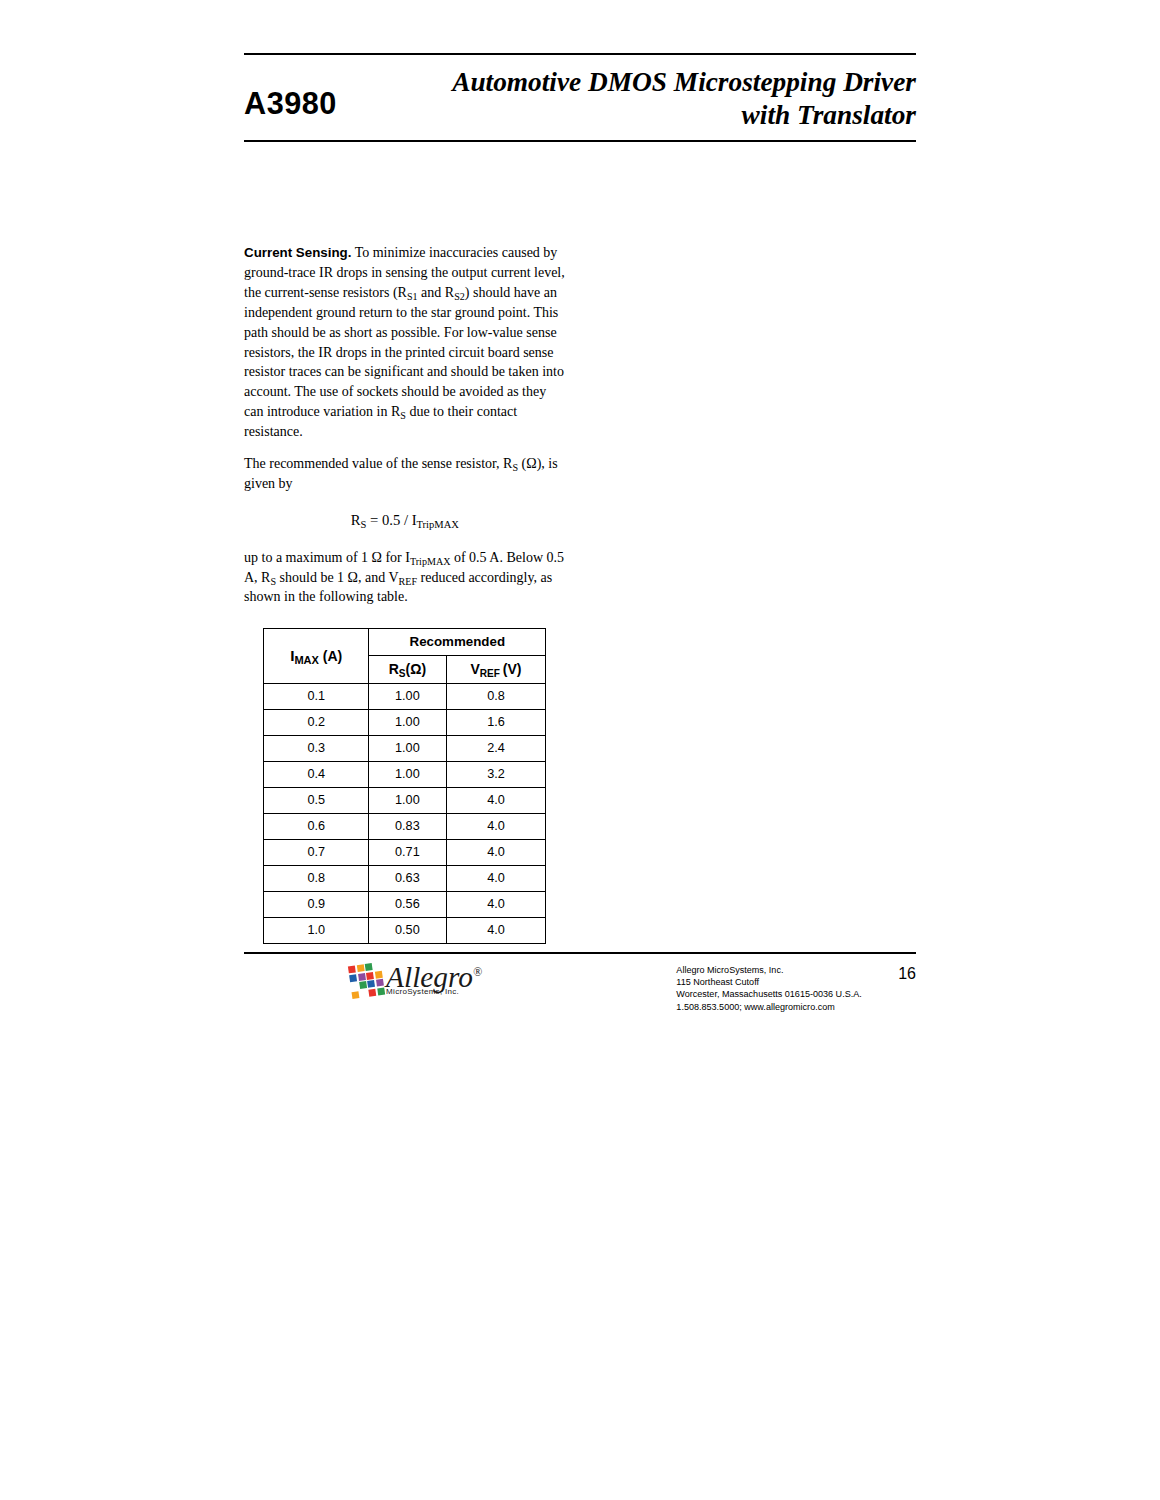A3980
Automotive DMOS Microstepping Driver
with Translator
Current Sensing. To minimize inaccuracies caused by ground-trace IR drops in sensing the output current level, the current-sense resistors (RS1 and RS2) should have an independent ground return to the star ground point. This path should be as short as possible. For low-value sense resistors, the IR drops in the printed circuit board sense resistor traces can be significant and should be taken into account. The use of sockets should be avoided as they can introduce variation in RS due to their contact resistance.
The recommended value of the sense resistor, RS (Ω), is given by
RS = 0.5 / ITripMAX
up to a maximum of 1 Ω for ITripMAX of 0.5 A. Below 0.5 A, RS should be 1 Ω, and VREF reduced accordingly, as shown in the following table.
| I MAX (A) | Recommended |
| R S (Ω) | V REF (V) |
| 0.1 | 1.00 | 0.8 |
| 0.2 | 1.00 | 1.6 |
| 0.3 | 1.00 | 2.4 |
| 0.4 | 1.00 | 3.2 |
| 0.5 | 1.00 | 4.0 |
| 0.6 | 0.83 | 4.0 |
| 0.7 | 0.71 | 4.0 |
| 0.8 | 0.63 | 4.0 |
| 0.9 | 0.56 | 4.0 |
| 1.0 | 0.50 | 4.0 |
Allegro®
MicroSystems, Inc.
Allegro MicroSystems, Inc.
115 Northeast Cutoff
Worcester, Massachusetts 01615-0036 U.S.A.
1.508.853.5000; www.allegromicro.com
16